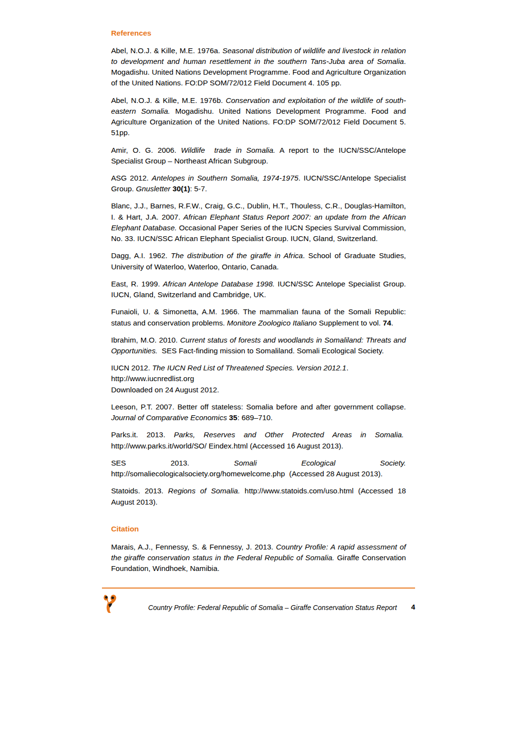References
Abel, N.O.J. & Kille, M.E. 1976a. Seasonal distribution of wildlife and livestock in relation to development and human resettlement in the southern Tans-Juba area of Somalia. Mogadishu. United Nations Development Programme. Food and Agriculture Organization of the United Nations. FO:DP SOM/72/012 Field Document 4. 105 pp.
Abel, N.O.J. & Kille, M.E. 1976b. Conservation and exploitation of the wildlife of south-eastern Somalia. Mogadishu. United Nations Development Programme. Food and Agriculture Organization of the United Nations. FO:DP SOM/72/012 Field Document 5. 51pp.
Amir, O. G. 2006. Wildlife trade in Somalia. A report to the IUCN/SSC/Antelope Specialist Group – Northeast African Subgroup.
ASG 2012. Antelopes in Southern Somalia, 1974-1975. IUCN/SSC/Antelope Specialist Group. Gnusletter 30(1): 5-7.
Blanc, J.J., Barnes, R.F.W., Craig, G.C., Dublin, H.T., Thouless, C.R., Douglas-Hamilton, I. & Hart, J.A. 2007. African Elephant Status Report 2007: an update from the African Elephant Database. Occasional Paper Series of the IUCN Species Survival Commission, No. 33. IUCN/SSC African Elephant Specialist Group. IUCN, Gland, Switzerland.
Dagg, A.I. 1962. The distribution of the giraffe in Africa. School of Graduate Studies, University of Waterloo, Waterloo, Ontario, Canada.
East, R. 1999. African Antelope Database 1998. IUCN/SSC Antelope Specialist Group. IUCN, Gland, Switzerland and Cambridge, UK.
Funaioli, U. & Simonetta, A.M. 1966. The mammalian fauna of the Somali Republic: status and conservation problems. Monitore Zoologico Italiano Supplement to vol. 74.
Ibrahim, M.O. 2010. Current status of forests and woodlands in Somaliland: Threats and Opportunities. SES Fact-finding mission to Somaliland. Somali Ecological Society.
IUCN 2012. The IUCN Red List of Threatened Species. Version 2012.1. http://www.iucnredlist.org
Downloaded on 24 August 2012.
Leeson, P.T. 2007. Better off stateless: Somalia before and after government collapse. Journal of Comparative Economics 35: 689–710.
Parks.it. 2013. Parks, Reserves and Other Protected Areas in Somalia. http://www.parks.it/world/SO/ Eindex.html (Accessed 16 August 2013).
SES 2013. Somali Ecological Society. http://somaliecologicalsociety.org/homewelcome.php (Accessed 28 August 2013).
Statoids. 2013. Regions of Somalia. http://www.statoids.com/uso.html (Accessed 18 August 2013).
Citation
Marais, A.J., Fennessy, S. & Fennessy, J. 2013. Country Profile: A rapid assessment of the giraffe conservation status in the Federal Republic of Somalia. Giraffe Conservation Foundation, Windhoek, Namibia.
Country Profile: Federal Republic of Somalia – Giraffe Conservation Status Report
4